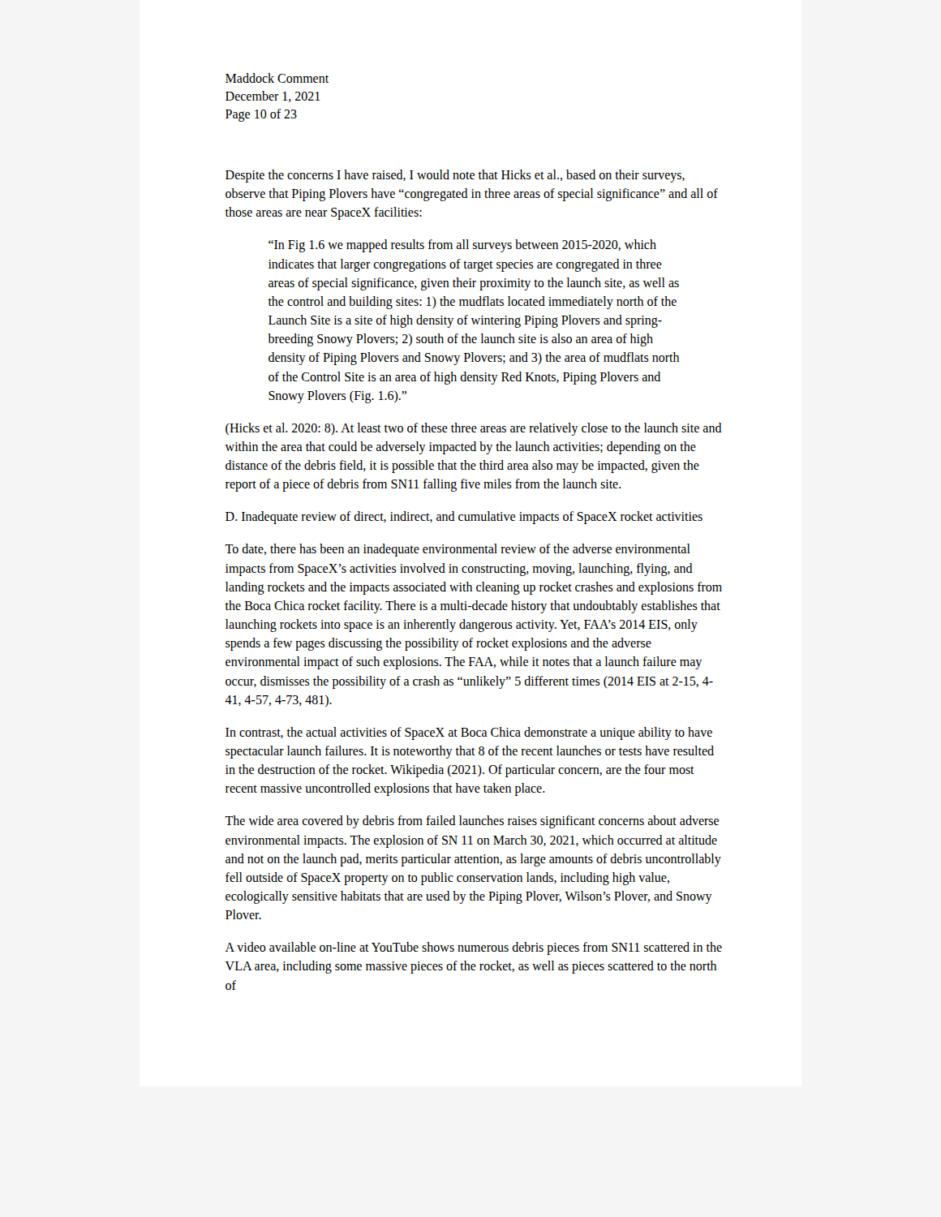Maddock Comment
December 1, 2021
Page 10 of 23
Despite the concerns I have raised, I would note that Hicks et al., based on their surveys, observe that Piping Plovers have “congregated in three areas of special significance” and all of those areas are near SpaceX facilities:
“In Fig 1.6 we mapped results from all surveys between 2015-2020, which indicates that larger congregations of target species are congregated in three areas of special significance, given their proximity to the launch site, as well as the control and building sites: 1) the mudflats located immediately north of the Launch Site is a site of high density of wintering Piping Plovers and spring-breeding Snowy Plovers; 2) south of the launch site is also an area of high density of Piping Plovers and Snowy Plovers; and 3) the area of mudflats north of the Control Site is an area of high density Red Knots, Piping Plovers and Snowy Plovers (Fig. 1.6).”
(Hicks et al. 2020: 8). At least two of these three areas are relatively close to the launch site and within the area that could be adversely impacted by the launch activities; depending on the distance of the debris field, it is possible that the third area also may be impacted, given the report of a piece of debris from SN11 falling five miles from the launch site.
D. Inadequate review of direct, indirect, and cumulative impacts of SpaceX rocket activities
To date, there has been an inadequate environmental review of the adverse environmental impacts from SpaceX’s activities involved in constructing, moving, launching, flying, and landing rockets and the impacts associated with cleaning up rocket crashes and explosions from the Boca Chica rocket facility. There is a multi-decade history that undoubtably establishes that launching rockets into space is an inherently dangerous activity. Yet, FAA’s 2014 EIS, only spends a few pages discussing the possibility of rocket explosions and the adverse environmental impact of such explosions. The FAA, while it notes that a launch failure may occur, dismisses the possibility of a crash as “unlikely” 5 different times (2014 EIS at 2-15, 4-41, 4-57, 4-73, 481).
In contrast, the actual activities of SpaceX at Boca Chica demonstrate a unique ability to have spectacular launch failures. It is noteworthy that 8 of the recent launches or tests have resulted in the destruction of the rocket. Wikipedia (2021). Of particular concern, are the four most recent massive uncontrolled explosions that have taken place.
The wide area covered by debris from failed launches raises significant concerns about adverse environmental impacts. The explosion of SN 11 on March 30, 2021, which occurred at altitude and not on the launch pad, merits particular attention, as large amounts of debris uncontrollably fell outside of SpaceX property on to public conservation lands, including high value, ecologically sensitive habitats that are used by the Piping Plover, Wilson’s Plover, and Snowy Plover.
A video available on-line at YouTube shows numerous debris pieces from SN11 scattered in the VLA area, including some massive pieces of the rocket, as well as pieces scattered to the north of